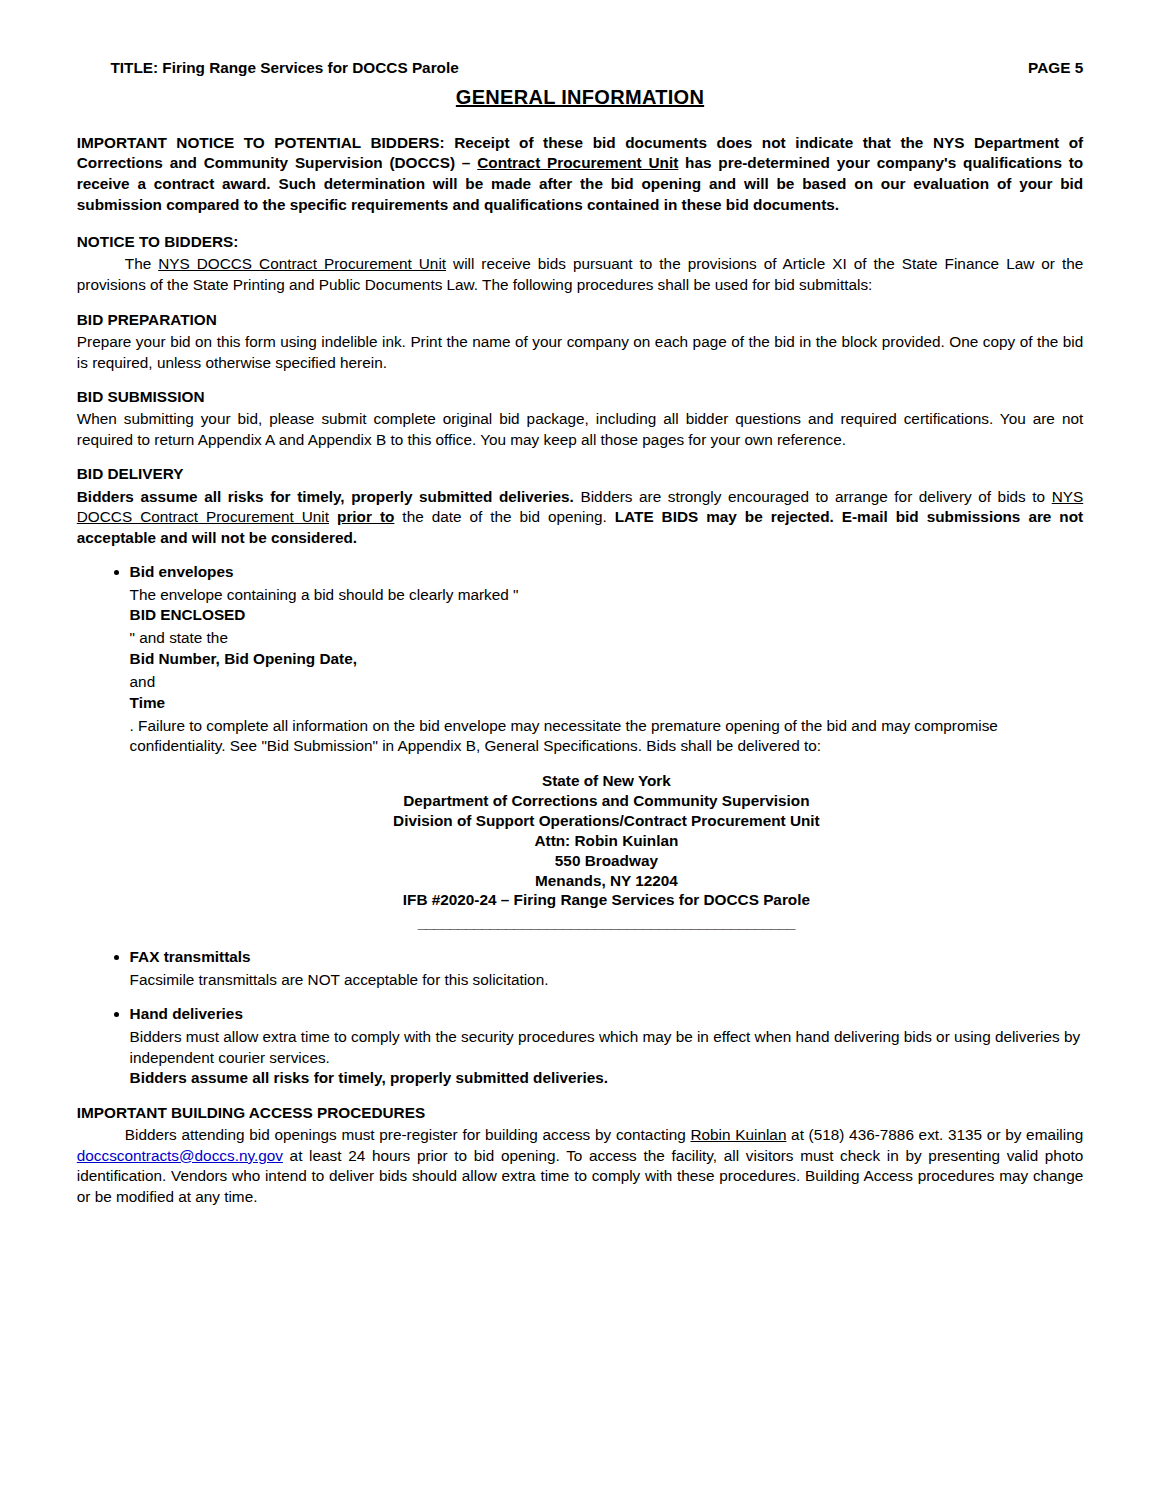TITLE: Firing Range Services for DOCCS Parole
PAGE 5
GENERAL INFORMATION
IMPORTANT NOTICE TO POTENTIAL BIDDERS: Receipt of these bid documents does not indicate that the NYS Department of Corrections and Community Supervision (DOCCS) – Contract Procurement Unit has pre-determined your company's qualifications to receive a contract award. Such determination will be made after the bid opening and will be based on our evaluation of your bid submission compared to the specific requirements and qualifications contained in these bid documents.
NOTICE TO BIDDERS:
The NYS DOCCS Contract Procurement Unit will receive bids pursuant to the provisions of Article XI of the State Finance Law or the provisions of the State Printing and Public Documents Law. The following procedures shall be used for bid submittals:
BID PREPARATION
Prepare your bid on this form using indelible ink. Print the name of your company on each page of the bid in the block provided. One copy of the bid is required, unless otherwise specified herein.
BID SUBMISSION
When submitting your bid, please submit complete original bid package, including all bidder questions and required certifications. You are not required to return Appendix A and Appendix B to this office. You may keep all those pages for your own reference.
BID DELIVERY
Bidders assume all risks for timely, properly submitted deliveries. Bidders are strongly encouraged to arrange for delivery of bids to NYS DOCCS Contract Procurement Unit prior to the date of the bid opening. LATE BIDS may be rejected. E-mail bid submissions are not acceptable and will not be considered.
Bid envelopes The envelope containing a bid should be clearly marked "BID ENCLOSED" and state the Bid Number, Bid Opening Date, and Time. Failure to complete all information on the bid envelope may necessitate the premature opening of the bid and may compromise confidentiality. See "Bid Submission" in Appendix B, General Specifications. Bids shall be delivered to:
State of New York
Department of Corrections and Community Supervision
Division of Support Operations/Contract Procurement Unit
Attn: Robin Kuinlan
550 Broadway
Menands, NY 12204
IFB #2020-24 – Firing Range Services for DOCCS Parole _______________________________________________
FAX transmittals Facsimile transmittals are NOT acceptable for this solicitation.
Hand deliveries Bidders must allow extra time to comply with the security procedures which may be in effect when hand delivering bids or using deliveries by independent courier services. Bidders assume all risks for timely, properly submitted deliveries.
IMPORTANT BUILDING ACCESS PROCEDURES
Bidders attending bid openings must pre-register for building access by contacting Robin Kuinlan at (518) 436-7886 ext. 3135 or by emailing doccscontracts@doccs.ny.gov at least 24 hours prior to bid opening. To access the facility, all visitors must check in by presenting valid photo identification. Vendors who intend to deliver bids should allow extra time to comply with these procedures. Building Access procedures may change or be modified at any time.